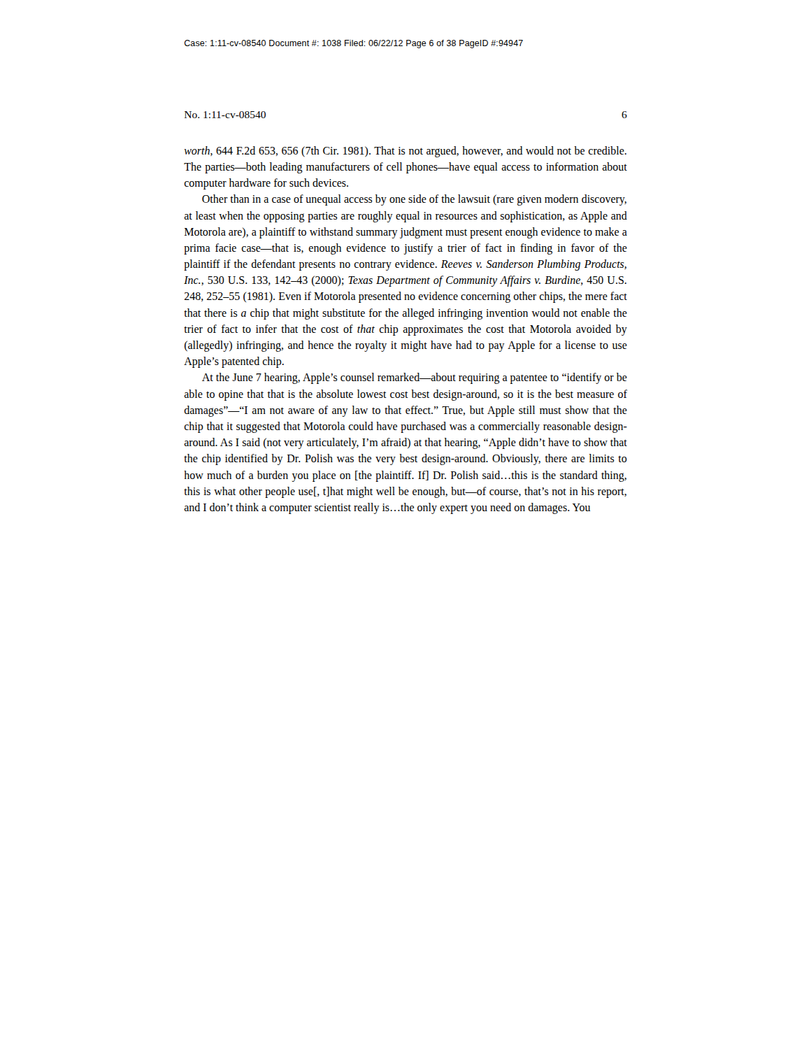Case: 1:11-cv-08540 Document #: 1038 Filed: 06/22/12 Page 6 of 38 PageID #:94947
No. 1:11-cv-08540 6
worth, 644 F.2d 653, 656 (7th Cir. 1981). That is not argued, how​ever, and would not be credible. The parties—both leading manufacturers of cell phones—have equal access to information about computer hardware for such devices.
Other than in a case of unequal access by one side of the law​suit (rare given modern discovery, at least when the opposing parties are roughly equal in resources and sophistication, as Apple and Motorola are), a plaintiff to withstand summary judgment must present enough evidence to make a prima facie case—that is, enough evidence to justify a trier of fact in finding in favor of the plaintiff if the defendant presents no contrary ev​idence. Reeves v. Sanderson Plumbing Products, Inc., 530 U.S. 133, 142–43 (2000); Texas Department of Community Affairs v. Burdine, 450 U.S. 248, 252–55 (1981). Even if Motorola presented no evi​dence concerning other chips, the mere fact that there is a chip that might substitute for the alleged infringing invention would not enable the trier of fact to infer that the cost of that chip ap​proximates the cost that Motorola avoided by (allegedly) in​fringing, and hence the royalty it might have had to pay Apple for a license to use Apple’s patented chip.
At the June 7 hearing, Apple’s counsel remarked—about re​quiring a patentee to “identify or be able to opine that that is the absolute lowest cost best design-around, so it is the best meas​ure of damages”—“I am not aware of any law to that effect.” True, but Apple still must show that the chip that it suggested that Motorola could have purchased was a commercially rea​sonable design-around. As I said (not very articulately, I’m afraid) at that hearing, “Apple didn’t have to show that the chip identified by Dr. Polish was the very best design-around. Obvi​ously, there are limits to how much of a burden you place on [the plaintiff. If] Dr. Polish said…this is the standard thing, this is what other people use[, t]hat might well be enough, but—of course, that’s not in his report, and I don’t think a computer sci​entist really is…the only expert you need on damages. You